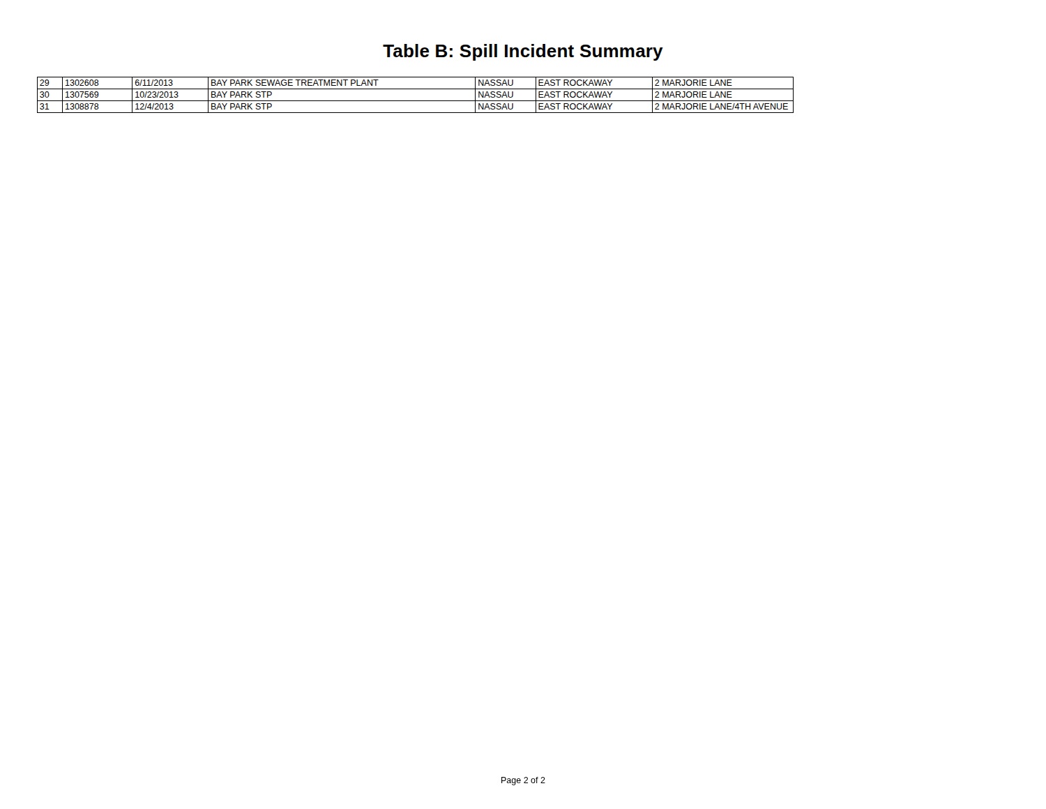Table B: Spill Incident Summary
| 29 | 1302608 | 6/11/2013 | BAY PARK SEWAGE TREATMENT PLANT | NASSAU | EAST ROCKAWAY | 2 MARJORIE LANE | |
| 30 | 1307569 | 10/23/2013 | BAY PARK STP | NASSAU | EAST ROCKAWAY | 2 MARJORIE LANE | |
| 31 | 1308878 | 12/4/2013 | BAY PARK STP | NASSAU | EAST ROCKAWAY | 2 MARJORIE LANE/4TH AVENUE | |
Page 2 of 2